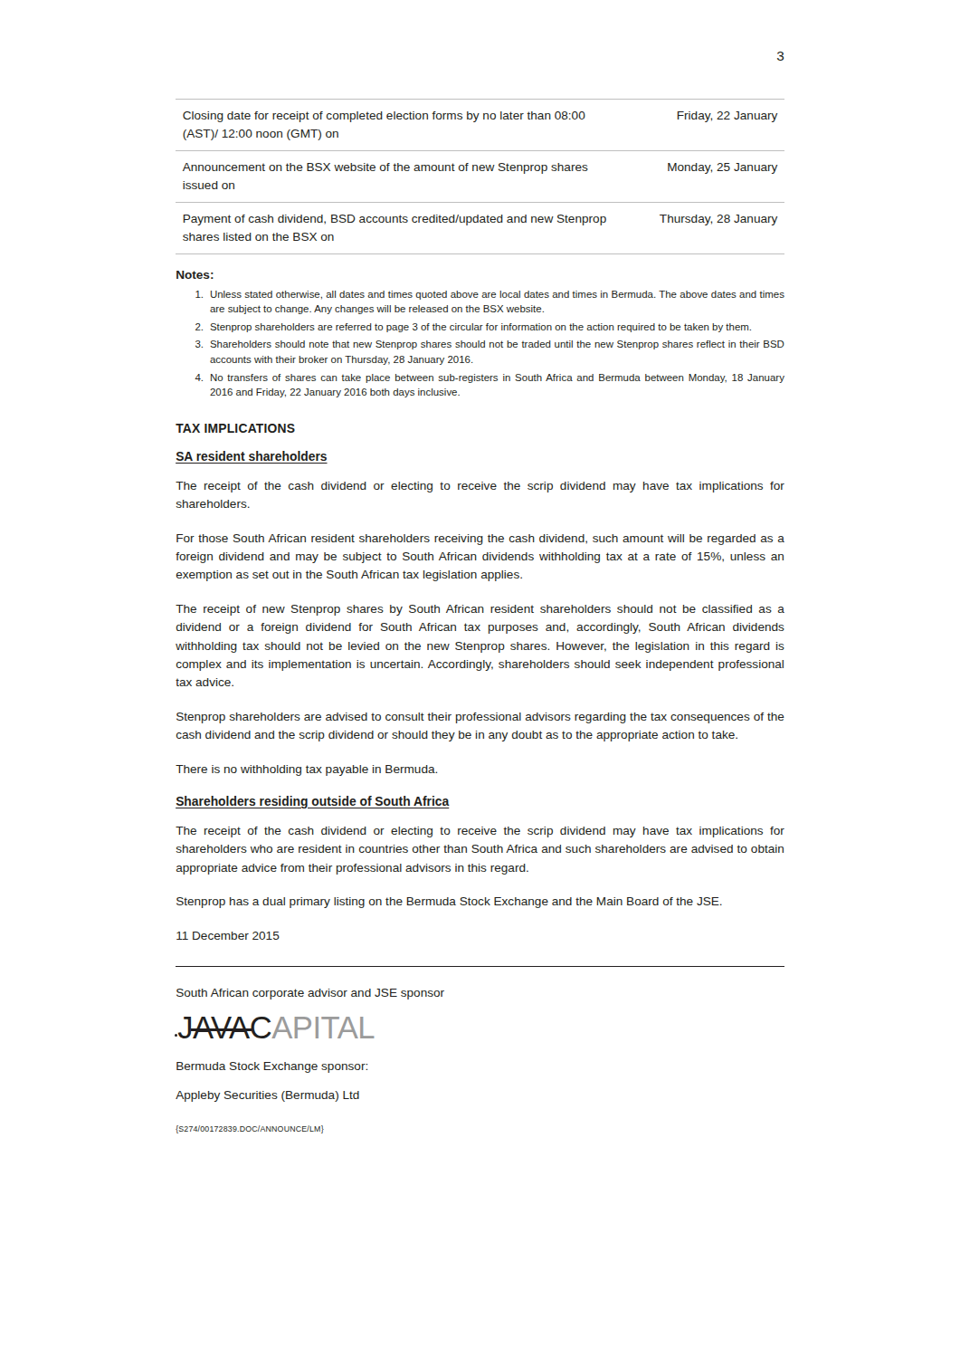3
| Closing date for receipt of completed election forms by no later than 08:00 (AST)/ 12:00 noon (GMT) on | Friday, 22 January |
| Announcement on the BSX website of the amount of new Stenprop shares issued on | Monday, 25 January |
| Payment of cash dividend, BSD accounts credited/updated and new Stenprop shares listed on the BSX on | Thursday, 28 January |
Notes:
Unless stated otherwise, all dates and times quoted above are local dates and times in Bermuda. The above dates and times are subject to change. Any changes will be released on the BSX website.
Stenprop shareholders are referred to page 3 of the circular for information on the action required to be taken by them.
Shareholders should note that new Stenprop shares should not be traded until the new Stenprop shares reflect in their BSD accounts with their broker on Thursday, 28 January 2016.
No transfers of shares can take place between sub-registers in South Africa and Bermuda between Monday, 18 January 2016 and Friday, 22 January 2016 both days inclusive.
TAX IMPLICATIONS
SA resident shareholders
The receipt of the cash dividend or electing to receive the scrip dividend may have tax implications for shareholders.
For those South African resident shareholders receiving the cash dividend, such amount will be regarded as a foreign dividend and may be subject to South African dividends withholding tax at a rate of 15%, unless an exemption as set out in the South African tax legislation applies.
The receipt of new Stenprop shares by South African resident shareholders should not be classified as a dividend or a foreign dividend for South African tax purposes and, accordingly, South African dividends withholding tax should not be levied on the new Stenprop shares. However, the legislation in this regard is complex and its implementation is uncertain. Accordingly, shareholders should seek independent professional tax advice.
Stenprop shareholders are advised to consult their professional advisors regarding the tax consequences of the cash dividend and the scrip dividend or should they be in any doubt as to the appropriate action to take.
There is no withholding tax payable in Bermuda.
Shareholders residing outside of South Africa
The receipt of the cash dividend or electing to receive the scrip dividend may have tax implications for shareholders who are resident in countries other than South Africa and such shareholders are advised to obtain appropriate advice from their professional advisors in this regard.
Stenprop has a dual primary listing on the Bermuda Stock Exchange and the Main Board of the JSE.
11 December 2015
South African corporate advisor and JSE sponsor
JAVA CAPITAL
Bermuda Stock Exchange sponsor:
Appleby Securities (Bermuda) Ltd
{S274/00172839.DOC/ANNOUNCE/LM}